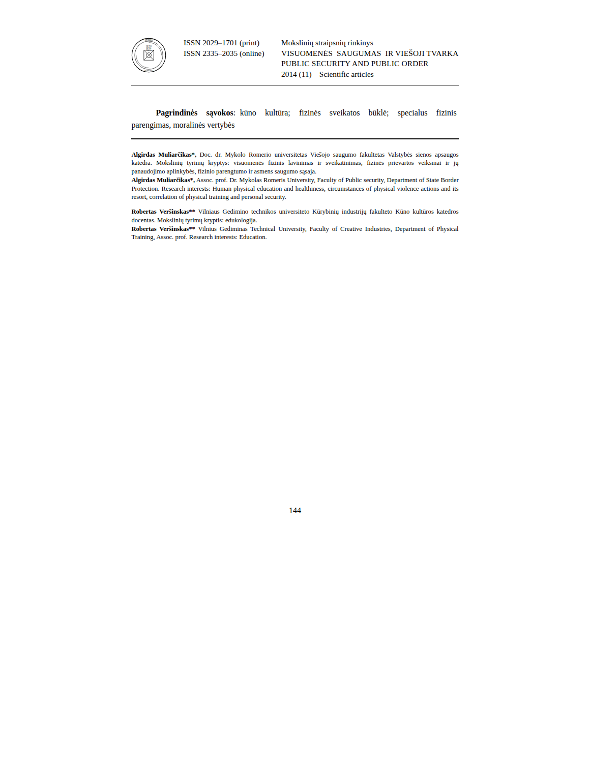MYKOLO ROMERIO VE TVS RI TAS TAS IA
ISSN 2029–1701 (print)
ISSN 2335–2035 (online)
Mokslinių straipsnių rinkinys
VISUOMENĖS SAUGUMAS IR VIEŠOJI TVARKA
PUBLIC SECURITY AND PUBLIC ORDER
2014 (11) Scientific articles
Pagrindinės sąvokos: kūno kultūra; fizinės sveikatos būklė; specialus fizinis parengimas, moralinės vertybės
Algirdas Muliarčikas*, Doc. dr. Mykolo Romerio universitetas Viešojo saugumo fakultetas Valstybės sienos apsaugos katedra. Mokslinių tyrimų kryptys: visuomenės fizinis lavinimas ir sveikatinimas, fizinės prievartos veiksmai ir jų panaudojimo aplinkybės, fizinio parengtumo ir asmens saugumo sąsaja.
Algirdas Muliarčikas*, Assoc. prof. Dr. Mykolas Romeris University, Faculty of Public security, Department of State Border Protection. Research interests: Human physical education and healthiness, circumstances of physical violence actions and its resort, correlation of physical training and personal security.
Robertas Veršinskas** Vilniaus Gedimino technikos universiteto Kūrybinių industrijų fakulteto Kūno kultūros katedros docentas. Mokslinių tyrimų kryptis: edukologija.
Robertas Veršinskas** Vilnius Gediminas Technical University, Faculty of Creative Industries, Department of Physical Training, Assoc. prof. Research interests: Education.
144